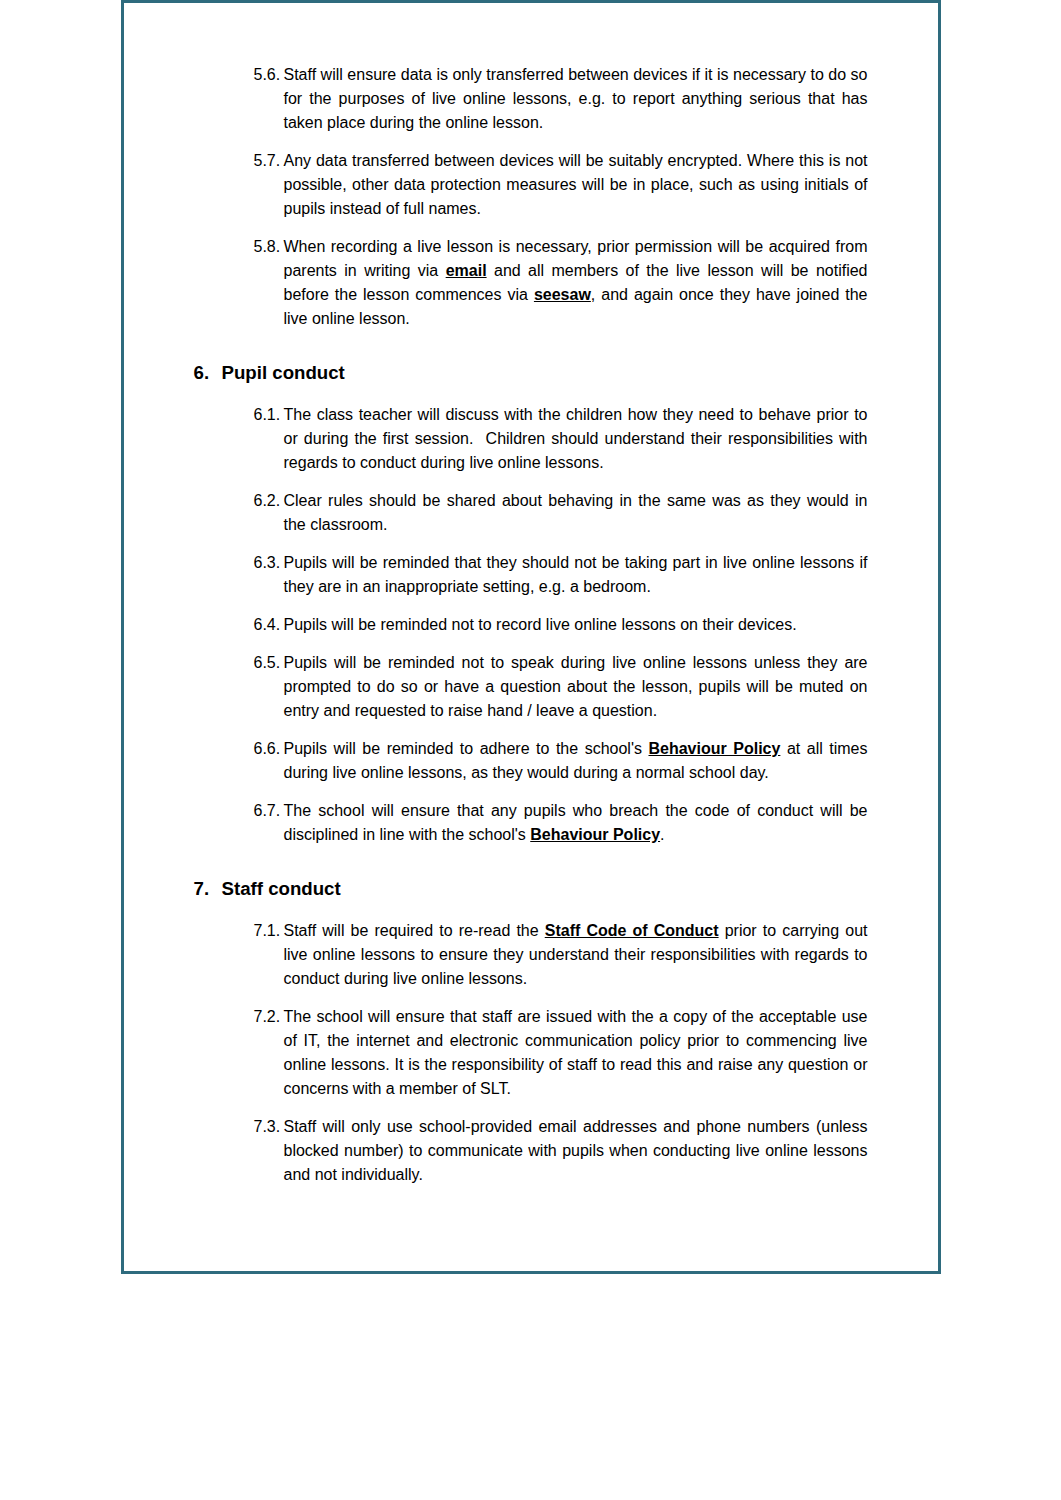5.6. Staff will ensure data is only transferred between devices if it is necessary to do so for the purposes of live online lessons, e.g. to report anything serious that has taken place during the online lesson.
5.7. Any data transferred between devices will be suitably encrypted. Where this is not possible, other data protection measures will be in place, such as using initials of pupils instead of full names.
5.8. When recording a live lesson is necessary, prior permission will be acquired from parents in writing via email and all members of the live lesson will be notified before the lesson commences via seesaw, and again once they have joined the live online lesson.
6. Pupil conduct
6.1. The class teacher will discuss with the children how they need to behave prior to or during the first session. Children should understand their responsibilities with regards to conduct during live online lessons.
6.2. Clear rules should be shared about behaving in the same was as they would in the classroom.
6.3. Pupils will be reminded that they should not be taking part in live online lessons if they are in an inappropriate setting, e.g. a bedroom.
6.4. Pupils will be reminded not to record live online lessons on their devices.
6.5. Pupils will be reminded not to speak during live online lessons unless they are prompted to do so or have a question about the lesson, pupils will be muted on entry and requested to raise hand / leave a question.
6.6. Pupils will be reminded to adhere to the school's Behaviour Policy at all times during live online lessons, as they would during a normal school day.
6.7. The school will ensure that any pupils who breach the code of conduct will be disciplined in line with the school's Behaviour Policy.
7. Staff conduct
7.1. Staff will be required to re-read the Staff Code of Conduct prior to carrying out live online lessons to ensure they understand their responsibilities with regards to conduct during live online lessons.
7.2. The school will ensure that staff are issued with the a copy of the acceptable use of IT, the internet and electronic communication policy prior to commencing live online lessons. It is the responsibility of staff to read this and raise any question or concerns with a member of SLT.
7.3. Staff will only use school-provided email addresses and phone numbers (unless blocked number) to communicate with pupils when conducting live online lessons and not individually.